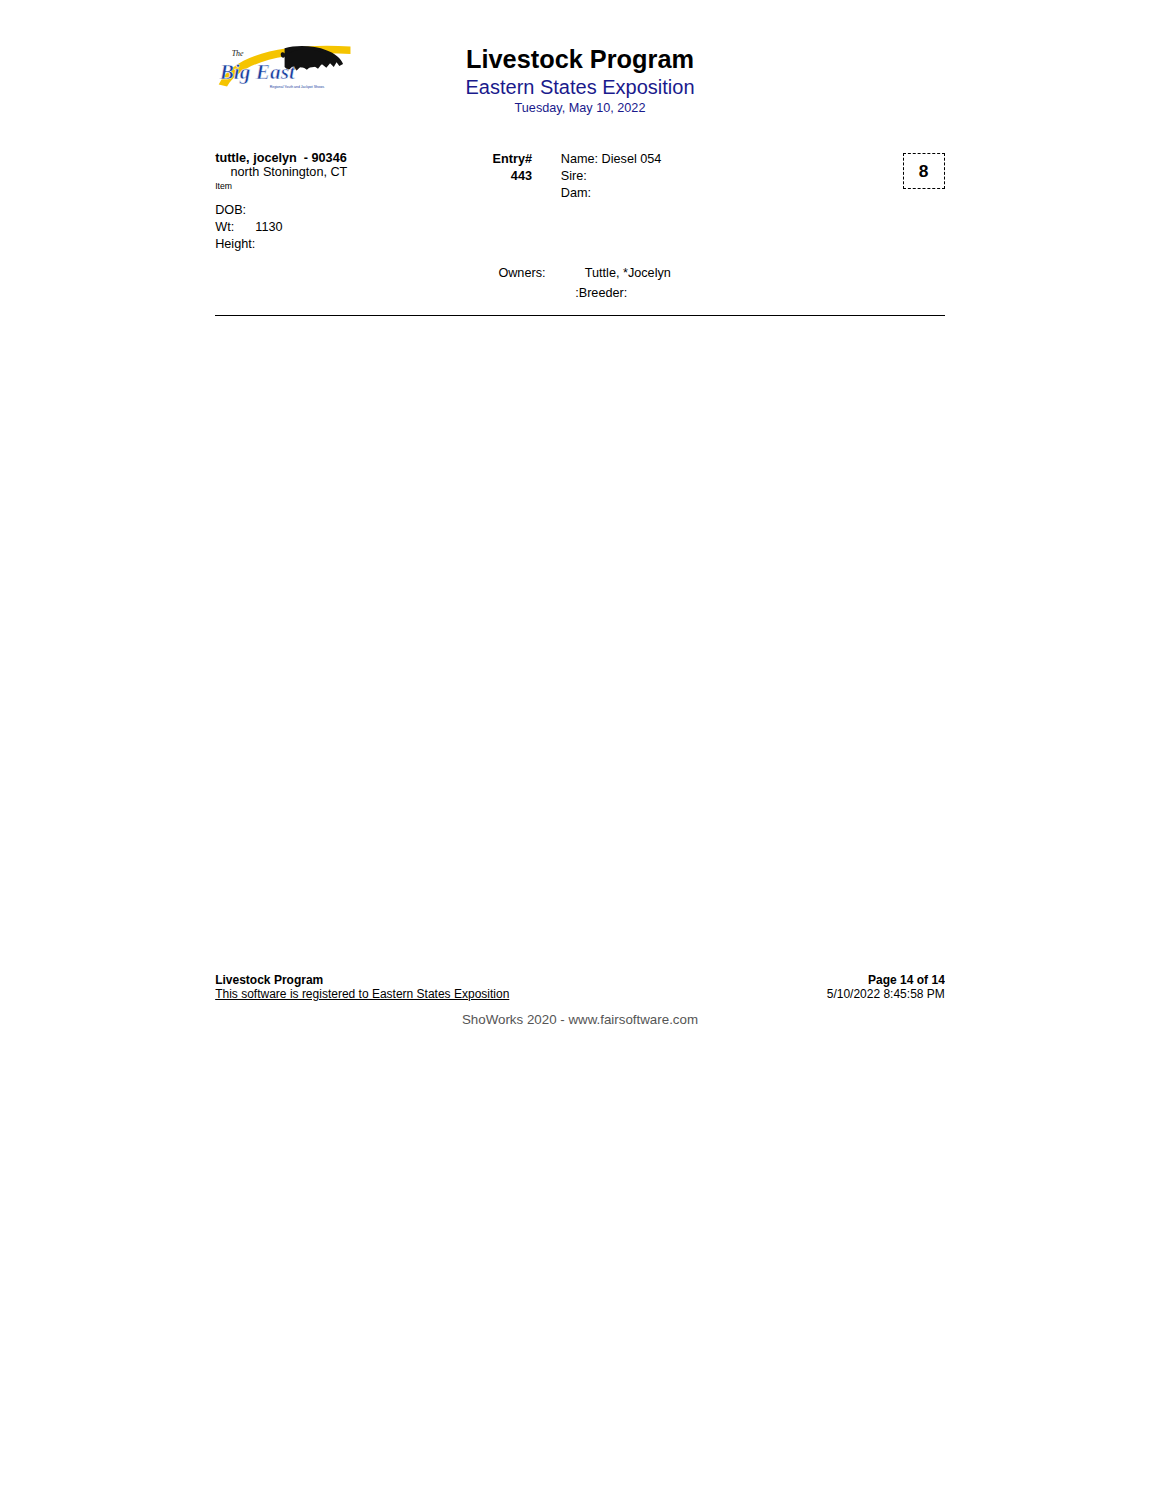The Big East Regional Youth and Jackpot Shows
Livestock Program
Eastern States Exposition
Tuesday, May 10, 2022
tuttle, jocelyn - 90346
north Stonington, CT
Item
Entry#
443
Name: Diesel 054
Sire:
Dam:
8
DOB:
Wt:1130
Height:
Owners: Tuttle, *Jocelyn
:Breeder:
Livestock Program
This software is registered to Eastern States Exposition
Page 14 of 14
5/10/2022 8:45:58 PM
ShoWorks 2020 - www.fairsoftware.com